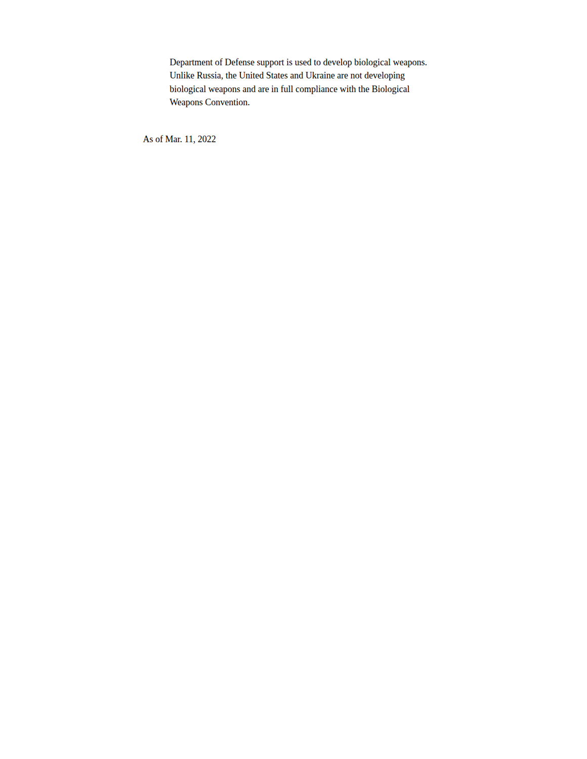Department of Defense support is used to develop biological weapons. Unlike Russia, the United States and Ukraine are not developing biological weapons and are in full compliance with the Biological Weapons Convention.
As of Mar. 11, 2022